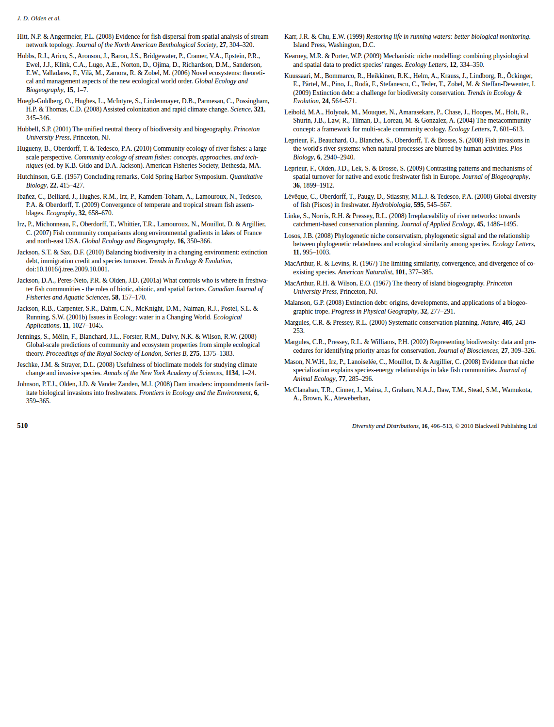J. D. Olden et al.
Hitt, N.P. & Angermeier, P.L. (2008) Evidence for fish dispersal from spatial analysis of stream network topology. Journal of the North American Benthological Society, 27, 304–320.
Hobbs, R.J., Arico, S., Aronson, J., Baron, J.S., Bridgewater, P., Cramer, V.A., Epstein, P.R., Ewel, J.J., Klink, C.A., Lugo, A.E., Norton, D., Ojima, D., Richardson, D.M., Sanderson, E.W., Valladares, F., Vilà, M., Zamora, R. & Zobel, M. (2006) Novel ecosystems: theoretical and management aspects of the new ecological world order. Global Ecology and Biogeography, 15, 1–7.
Hoegh-Guldberg, O., Hughes, L., McIntyre, S., Lindenmayer, D.B., Parmesan, C., Possingham, H.P. & Thomas, C.D. (2008) Assisted colonization and rapid climate change. Science, 321, 345–346.
Hubbell, S.P. (2001) The unified neutral theory of biodiversity and biogeography. Princeton University Press, Princeton, NJ.
Hugueny, B., Oberdorff, T. & Tedesco, P.A. (2010) Community ecology of river fishes: a large scale perspective. Community ecology of stream fishes: concepts, approaches, and techniques (ed. by K.B. Gido and D.A. Jackson). American Fisheries Society, Bethesda, MA.
Hutchinson, G.E. (1957) Concluding remarks, Cold Spring Harbor Symposium. Quantitative Biology, 22, 415–427.
Ibañez, C., Belliard, J., Hughes, R.M., Irz, P., Kamdem-Toham, A., Lamouroux, N., Tedesco, P.A. & Oberdorff, T. (2009) Convergence of temperate and tropical stream fish assemblages. Ecography, 32, 658–670.
Irz, P., Michonneau, F., Oberdorff, T., Whittier, T.R., Lamouroux, N., Mouillot, D. & Argillier, C. (2007) Fish community comparisons along environmental gradients in lakes of France and north-east USA. Global Ecology and Biogeography, 16, 350–366.
Jackson, S.T. & Sax, D.F. (2010) Balancing biodiversity in a changing environment: extinction debt, immigration credit and species turnover. Trends in Ecology & Evolution, doi:10.1016/j.tree.2009.10.001.
Jackson, D.A., Peres-Neto, P.R. & Olden, J.D. (2001a) What controls who is where in freshwater fish communities - the roles of biotic, abiotic, and spatial factors. Canadian Journal of Fisheries and Aquatic Sciences, 58, 157–170.
Jackson, R.B., Carpenter, S.R., Dahm, C.N., McKnight, D.M., Naiman, R.J., Postel, S.L. & Running, S.W. (2001b) Issues in Ecology: water in a Changing World. Ecological Applications, 11, 1027–1045.
Jennings, S., Mélin, F., Blanchard, J.L., Forster, R.M., Dulvy, N.K. & Wilson, R.W. (2008) Global-scale predictions of community and ecosystem properties from simple ecological theory. Proceedings of the Royal Society of London, Series B, 275, 1375–1383.
Jeschke, J.M. & Strayer, D.L. (2008) Usefulness of bioclimate models for studying climate change and invasive species. Annals of the New York Academy of Sciences, 1134, 1–24.
Johnson, P.T.J., Olden, J.D. & Vander Zanden, M.J. (2008) Dam invaders: impoundments facilitate biological invasions into freshwaters. Frontiers in Ecology and the Environment, 6, 359–365.
Karr, J.R. & Chu, E.W. (1999) Restoring life in running waters: better biological monitoring. Island Press, Washington, D.C.
Kearney, M.R. & Porter, W.P. (2009) Mechanistic niche modelling: combining physiological and spatial data to predict species' ranges. Ecology Letters, 12, 334–350.
Kuussaari, M., Bommarco, R., Heikkinen, R.K., Helm, A., Krauss, J., Lindborg, R., Öckinger, E., Pärtel, M., Pino, J., Rodà, F., Stefanescu, C., Teder, T., Zobel, M. & Steffan-Dewenter, I. (2009) Extinction debt: a challenge for biodiversity conservation. Trends in Ecology & Evolution, 24, 564–571.
Leibold, M.A., Holyoak, M., Mouquet, N., Amarasekare, P., Chase, J., Hoopes, M., Holt, R., Shurin, J.B., Law, R., Tilman, D., Loreau, M. & Gonzalez, A. (2004) The metacommunity concept: a framework for multi-scale community ecology. Ecology Letters, 7, 601–613.
Leprieur, F., Beauchard, O., Blanchet, S., Oberdorff, T. & Brosse, S. (2008) Fish invasions in the world's river systems: when natural processes are blurred by human activities. Plos Biology, 6, 2940–2940.
Leprieur, F., Olden, J.D., Lek, S. & Brosse, S. (2009) Contrasting patterns and mechanisms of spatial turnover for native and exotic freshwater fish in Europe. Journal of Biogeography, 36, 1899–1912.
Lévêque, C., Oberdorff, T., Paugy, D., Stiassny, M.L.J. & Tedesco, P.A. (2008) Global diversity of fish (Pisces) in freshwater. Hydrobiologia, 595, 545–567.
Linke, S., Norris, R.H. & Pressey, R.L. (2008) Irreplaceability of river networks: towards catchment-based conservation planning. Journal of Applied Ecology, 45, 1486–1495.
Losos, J.B. (2008) Phylogenetic niche conservatism, phylogenetic signal and the relationship between phylogenetic relatedness and ecological similarity among species. Ecology Letters, 11, 995–1003.
MacArthur, R. & Levins, R. (1967) The limiting similarity, convergence, and divergence of coexisting species. American Naturalist, 101, 377–385.
MacArthur, R.H. & Wilson, E.O. (1967) The theory of island biogeography. Princeton University Press, Princeton, NJ.
Malanson, G.P. (2008) Extinction debt: origins, developments, and applications of a biogeographic trope. Progress in Physical Geography, 32, 277–291.
Margules, C.R. & Pressey, R.L. (2000) Systematic conservation planning. Nature, 405, 243–253.
Margules, C.R., Pressey, R.L. & Williams, P.H. (2002) Representing biodiversity: data and procedures for identifying priority areas for conservation. Journal of Biosciences, 27, 309–326.
Mason, N.W.H., Irz, P., Lanoiselée, C., Mouillot, D. & Argillier, C. (2008) Evidence that niche specialization explains species-energy relationships in lake fish communities. Journal of Animal Ecology, 77, 285–296.
McClanahan, T.R., Cinner, J., Maina, J., Graham, N.A.J., Daw, T.M., Stead, S.M., Wamukota, A., Brown, K., Ateweberhan,
510 Diversity and Distributions, 16, 496–513, © 2010 Blackwell Publishing Ltd